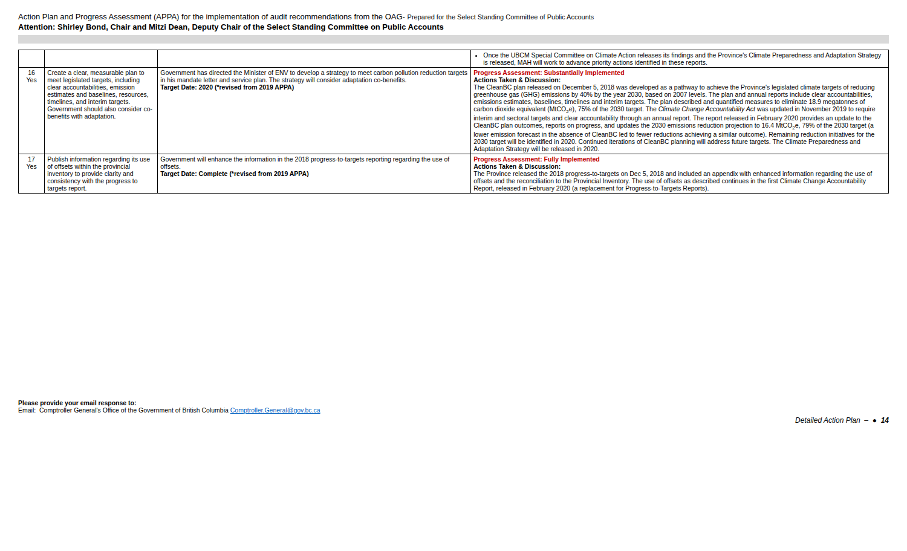Action Plan and Progress Assessment (APPA) for the implementation of audit recommendations from the OAG- Prepared for the Select Standing Committee of Public Accounts
Attention: Shirley Bond, Chair and Mitzi Dean, Deputy Chair of the Select Standing Committee on Public Accounts
| | | | Once the UBCM Special Committee on Climate Action releases its findings and the Province's Climate Preparedness and Adaptation Strategy is released, MAH will work to advance priority actions identified in these reports. |
| 16 Yes | Create a clear, measurable plan to meet legislated targets, including clear accountabilities, emission estimates and baselines, resources, timelines, and interim targets. Government should also consider co-benefits with adaptation. | Government has directed the Minister of ENV to develop a strategy to meet carbon pollution reduction targets in his mandate letter and service plan. The strategy will consider adaptation co-benefits. Target Date: 2020 (*revised from 2019 APPA) | Progress Assessment: Substantially Implemented Actions Taken & Discussion: The CleanBC plan released on December 5, 2018 was developed as a pathway to achieve the Province's legislated climate targets of reducing greenhouse gas (GHG) emissions by 40% by the year 2030, based on 2007 levels. The plan and annual reports include clear accountabilities, emissions estimates, baselines, timelines and interim targets. The plan described and quantified measures to eliminate 18.9 megatonnes of carbon dioxide equivalent (MtCO 2 e), 75% of the 2030 target. The Climate Change Accountability Act was updated in November 2019 to require interim and sectoral targets and clear accountability through an annual report. The report released in February 2020 provides an update to the CleanBC plan outcomes, reports on progress, and updates the 2030 emissions reduction projection to 16.4 MtCO 2 e, 79% of the 2030 target (a lower emission forecast in the absence of CleanBC led to fewer reductions achieving a similar outcome). Remaining reduction initiatives for the 2030 target will be identified in 2020. Continued iterations of CleanBC planning will address future targets. The Climate Preparedness and Adaptation Strategy will be released in 2020. |
| 17 Yes | Publish information regarding its use of offsets within the provincial inventory to provide clarity and consistency with the progress to targets report. | Government will enhance the information in the 2018 progress-to-targets reporting regarding the use of offsets. Target Date: Complete (*revised from 2019 APPA) | Progress Assessment: Fully Implemented Actions Taken & Discussion: The Province released the 2018 progress-to-targets on Dec 5, 2018 and included an appendix with enhanced information regarding the use of offsets and the reconciliation to the Provincial Inventory. The use of offsets as described continues in the first Climate Change Accountability Report, released in February 2020 (a replacement for Progress-to-Targets Reports). |
Please provide your email response to:
Email: Comptroller General's Office of the Government of British Columbia Comptroller.General@gov.bc.ca
Detailed Action Plan – ● 14